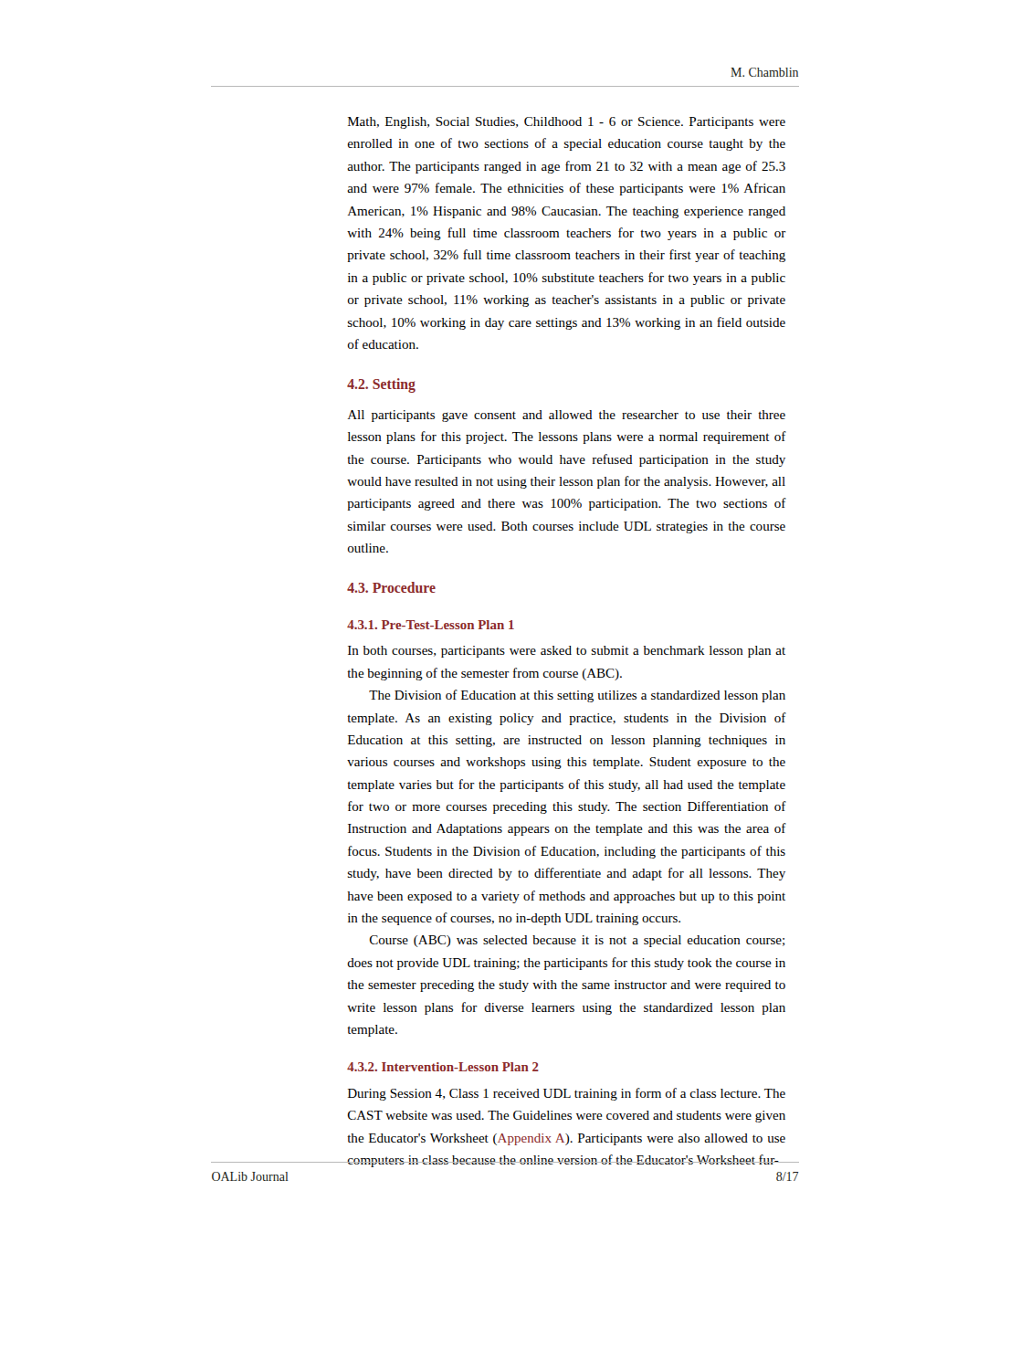M. Chamblin
Math, English, Social Studies, Childhood 1 - 6 or Science. Participants were enrolled in one of two sections of a special education course taught by the author. The participants ranged in age from 21 to 32 with a mean age of 25.3 and were 97% female. The ethnicities of these participants were 1% African American, 1% Hispanic and 98% Caucasian. The teaching experience ranged with 24% being full time classroom teachers for two years in a public or private school, 32% full time classroom teachers in their first year of teaching in a public or private school, 10% substitute teachers for two years in a public or private school, 11% working as teacher's assistants in a public or private school, 10% working in day care settings and 13% working in an field outside of education.
4.2. Setting
All participants gave consent and allowed the researcher to use their three lesson plans for this project. The lessons plans were a normal requirement of the course. Participants who would have refused participation in the study would have resulted in not using their lesson plan for the analysis. However, all participants agreed and there was 100% participation. The two sections of similar courses were used. Both courses include UDL strategies in the course outline.
4.3. Procedure
4.3.1. Pre-Test-Lesson Plan 1
In both courses, participants were asked to submit a benchmark lesson plan at the beginning of the semester from course (ABC).
The Division of Education at this setting utilizes a standardized lesson plan template. As an existing policy and practice, students in the Division of Education at this setting, are instructed on lesson planning techniques in various courses and workshops using this template. Student exposure to the template varies but for the participants of this study, all had used the template for two or more courses preceding this study. The section Differentiation of Instruction and Adaptations appears on the template and this was the area of focus. Students in the Division of Education, including the participants of this study, have been directed by to differentiate and adapt for all lessons. They have been exposed to a variety of methods and approaches but up to this point in the sequence of courses, no in-depth UDL training occurs.
Course (ABC) was selected because it is not a special education course; does not provide UDL training; the participants for this study took the course in the semester preceding the study with the same instructor and were required to write lesson plans for diverse learners using the standardized lesson plan template.
4.3.2. Intervention-Lesson Plan 2
During Session 4, Class 1 received UDL training in form of a class lecture. The CAST website was used. The Guidelines were covered and students were given the Educator's Worksheet (Appendix A). Participants were also allowed to use computers in class because the online version of the Educator's Worksheet fur-
OALib Journal
8/17